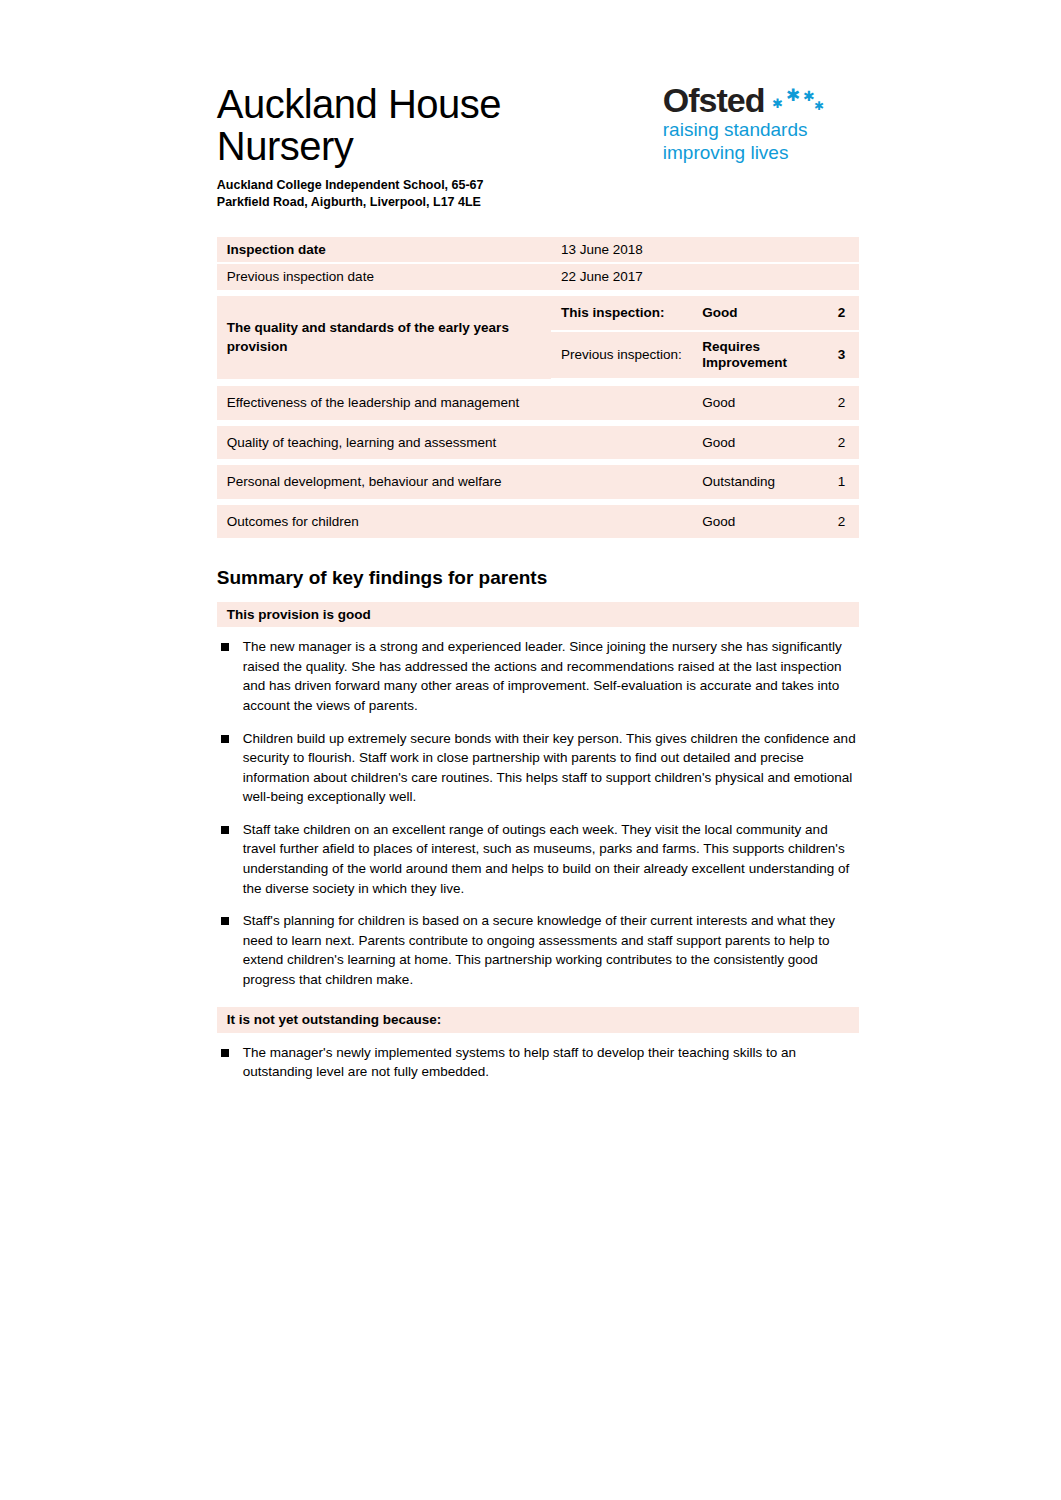Auckland House Nursery
Auckland College Independent School, 65-67 Parkfield Road, Aigburth, Liverpool, L17 4LE
Ofsted
✱ ✱ ✱ ✱
raising standards
improving lives
| Inspection date | 13 June 2018 |
| Previous inspection date | 22 June 2017 |
| The quality and standards of the early years provision | This inspection: | Good | 2 |
| Previous inspection: | Requires Improvement | 3 |
| Effectiveness of the leadership and management | Good | 2 |
| Quality of teaching, learning and assessment | Good | 2 |
| Personal development, behaviour and welfare | Outstanding | 1 |
| Outcomes for children | Good | 2 |
Summary of key findings for parents
This provision is good
The new manager is a strong and experienced leader. Since joining the nursery she has significantly raised the quality. She has addressed the actions and recommendations raised at the last inspection and has driven forward many other areas of improvement. Self-evaluation is accurate and takes into account the views of parents.
Children build up extremely secure bonds with their key person. This gives children the confidence and security to flourish. Staff work in close partnership with parents to find out detailed and precise information about children's care routines. This helps staff to support children's physical and emotional well-being exceptionally well.
Staff take children on an excellent range of outings each week. They visit the local community and travel further afield to places of interest, such as museums, parks and farms. This supports children's understanding of the world around them and helps to build on their already excellent understanding of the diverse society in which they live.
Staff's planning for children is based on a secure knowledge of their current interests and what they need to learn next. Parents contribute to ongoing assessments and staff support parents to help to extend children's learning at home. This partnership working contributes to the consistently good progress that children make.
It is not yet outstanding because:
The manager's newly implemented systems to help staff to develop their teaching skills to an outstanding level are not fully embedded.